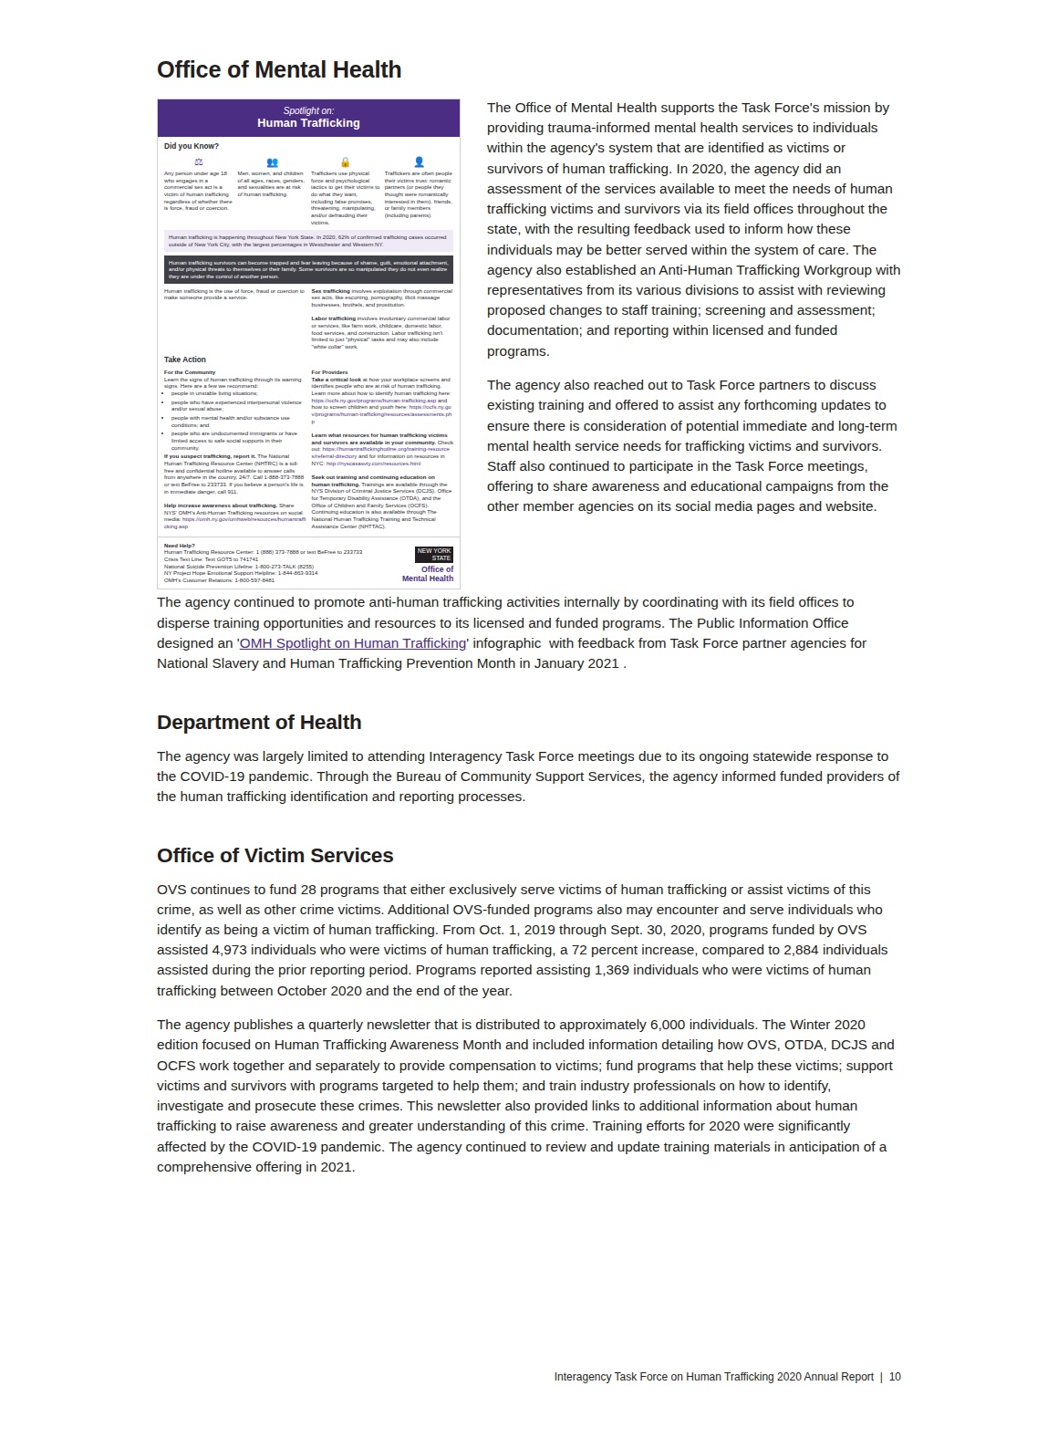Office of Mental Health
Spotlight on:
Human Trafficking
Did you Know?
⚖ Any person under age 18 who engages in a commercial sex act is a victim of human trafficking regardless of whether there is force, fraud or coercion.
👥 Men, women, and children of all ages, races, genders, and sexualities are at risk of human trafficking.
🔒 Traffickers use physical force and psychological tactics to get their victims to do what they want, including false promises, threatening, manipulating, and/or defrauding their victims.
👤 Traffickers are often people their victims trust: romantic partners (or people they thought were romantically interested in them), friends, or family members (including parents).
Human trafficking is happening throughout New York State. In 2020, 62% of confirmed trafficking cases occurred outside of New York City, with the largest percentages in Westchester and Western NY.
Human trafficking survivors can become trapped and fear leaving because of shame, guilt, emotional attachment, and/or physical threats to themselves or their family. Some survivors are so manipulated they do not even realize they are under the control of another person.
Human trafficking is the use of force, fraud or coercion to make someone provide a service.
Sex trafficking involves exploitation through commercial sex acts, like escorting, pornography, illicit massage businesses, brothels, and prostitution.
Labor trafficking involves involuntary commercial labor or services, like farm work, childcare, domestic labor, food services, and construction. Labor trafficking isn't limited to just "physical" tasks and may also include "white collar" work.
Take Action
For the Community
Learn the signs of human trafficking through its warning signs. Here are a few we recommend:
people in unstable living situations;
people who have experienced interpersonal violence and/or sexual abuse;
people with mental health and/or substance use conditions; and
people who are undocumented immigrants or have limited access to safe social supports in their community.
If you suspect trafficking, report it. The National Human Trafficking Resource Center (NHTRC) is a toll-free and confidential hotline available to answer calls from anywhere in the country, 24/7. Call 1-888-373-7888 or text BeFree to 233733. If you believe a person's life is in immediate danger, call 911.
Help increase awareness about trafficking. Share NYS' OMH's Anti-Human Trafficking resources on social media: https://omh.ny.gov/omhweb/resources/humantrafficking.asp
For Providers
Take a critical look at how your workplace screens and identifies people who are at risk of human trafficking. Learn more about how to identify human trafficking here: https://ocfs.ny.gov/programs/human-trafficking.asp and how to screen children and youth here: https://ocfs.ny.gov/programs/human-trafficking/resources/assessments.php
Learn what resources for human trafficking victims and survivors are available in your community. Check out: https://humantraffickinghotline.org/training-resources/referral-directory and for information on resources in NYC: http://nyscasasvty.com/resources.html
Seek out training and continuing education on human trafficking. Trainings are available through the NYS Division of Criminal Justice Services (DCJS), Office for Temporary Disability Assistance (OTDA), and the Office of Children and Family Services (OCFS). Continuing education is also available through The National Human Trafficking Training and Technical Assistance Center (NHTTAC).
Need Help?
Human Trafficking Resource Center: 1 (888) 373-7888 or text BeFree to 233733
Crisis Text Line: Text GOT5 to 741741
National Suicide Prevention Lifeline: 1-800-273-TALK (8255)
NY Project Hope Emotional Support Helpline: 1-844-863-9314
OMH's Customer Relations: 1-800-597-8481
NEW YORK
STATE
Office of
Mental Health
The Office of Mental Health supports the Task Force's mission by providing trauma-informed mental health services to individuals within the agency's system that are identified as victims or survivors of human trafficking. In 2020, the agency did an assessment of the services available to meet the needs of human trafficking victims and survivors via its field offices throughout the state, with the resulting feedback used to inform how these individuals may be better served within the system of care. The agency also established an Anti-Human Trafficking Workgroup with representatives from its various divisions to assist with reviewing proposed changes to staff training; screening and assessment; documentation; and reporting within licensed and funded programs.
The agency also reached out to Task Force partners to discuss existing training and offered to assist any forthcoming updates to ensure there is consideration of potential immediate and long-term mental health service needs for trafficking victims and survivors. Staff also continued to participate in the Task Force meetings, offering to share awareness and educational campaigns from the other member agencies on its social media pages and website.
The agency continued to promote anti-human trafficking activities internally by coordinating with its field offices to disperse training opportunities and resources to its licensed and funded programs. The Public Information Office designed an 'OMH Spotlight on Human Trafficking' infographic with feedback from Task Force partner agencies for National Slavery and Human Trafficking Prevention Month in January 2021 .
Department of Health
The agency was largely limited to attending Interagency Task Force meetings due to its ongoing statewide response to the COVID-19 pandemic. Through the Bureau of Community Support Services, the agency informed funded providers of the human trafficking identification and reporting processes.
Office of Victim Services
OVS continues to fund 28 programs that either exclusively serve victims of human trafficking or assist victims of this crime, as well as other crime victims. Additional OVS-funded programs also may encounter and serve individuals who identify as being a victim of human trafficking. From Oct. 1, 2019 through Sept. 30, 2020, programs funded by OVS assisted 4,973 individuals who were victims of human trafficking, a 72 percent increase, compared to 2,884 individuals assisted during the prior reporting period. Programs reported assisting 1,369 individuals who were victims of human trafficking between October 2020 and the end of the year.
The agency publishes a quarterly newsletter that is distributed to approximately 6,000 individuals. The Winter 2020 edition focused on Human Trafficking Awareness Month and included information detailing how OVS, OTDA, DCJS and OCFS work together and separately to provide compensation to victims; fund programs that help these victims; support victims and survivors with programs targeted to help them; and train industry professionals on how to identify, investigate and prosecute these crimes. This newsletter also provided links to additional information about human trafficking to raise awareness and greater understanding of this crime. Training efforts for 2020 were significantly affected by the COVID-19 pandemic. The agency continued to review and update training materials in anticipation of a comprehensive offering in 2021.
Interagency Task Force on Human Trafficking 2020 Annual Report | 10